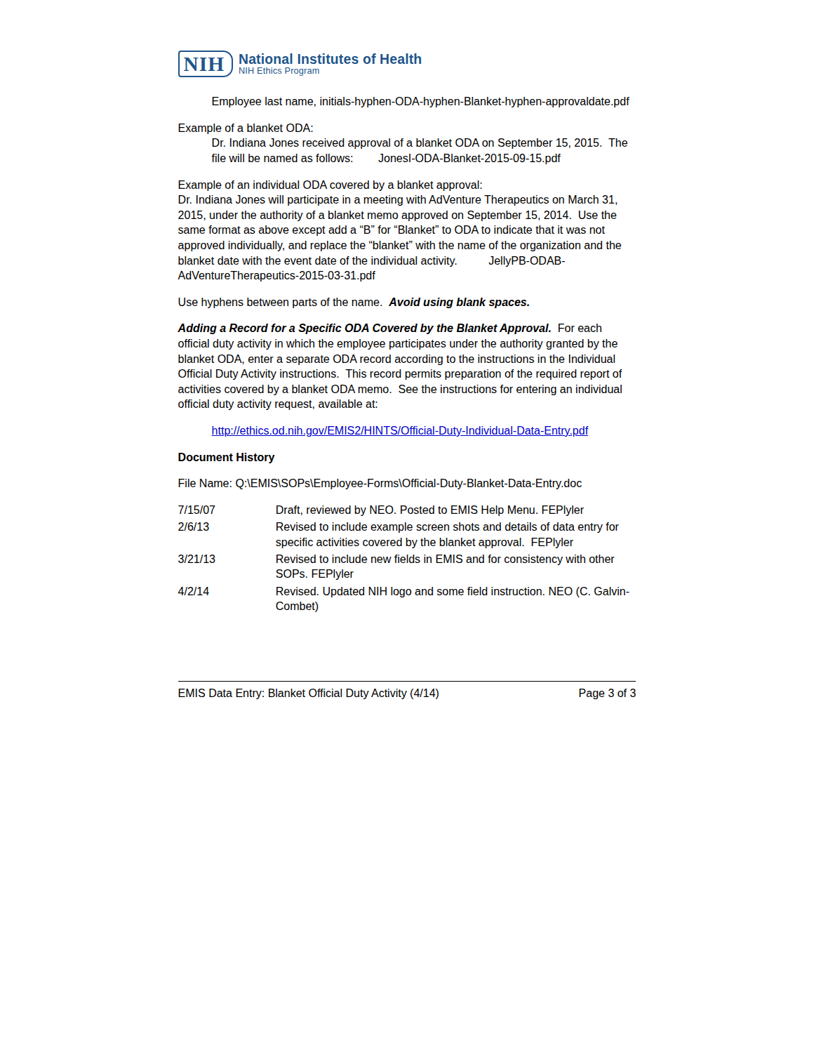NIH
National Institutes of Health
NIH Ethics Program
Employee last name, initials-hyphen-ODA-hyphen-Blanket-hyphen-approvaldate.pdf
Example of a blanket ODA:
Dr. Indiana Jones received approval of a blanket ODA on September 15, 2015. The file will be named as follows: JonesI-ODA-Blanket-2015-09-15.pdf
Example of an individual ODA covered by a blanket approval:
Dr. Indiana Jones will participate in a meeting with AdVenture Therapeutics on March 31, 2015, under the authority of a blanket memo approved on September 15, 2014. Use the same format as above except add a “B” for “Blanket” to ODA to indicate that it was not approved individually, and replace the “blanket” with the name of the organization and the blanket date with the event date of the individual activity. JellyPB-ODAB-AdVentureTherapeutics-2015-03-31.pdf
Use hyphens between parts of the name. Avoid using blank spaces.
Adding a Record for a Specific ODA Covered by the Blanket Approval. For each official duty activity in which the employee participates under the authority granted by the blanket ODA, enter a separate ODA record according to the instructions in the Individual Official Duty Activity instructions. This record permits preparation of the required report of activities covered by a blanket ODA memo. See the instructions for entering an individual official duty activity request, available at:
http://ethics.od.nih.gov/EMIS2/HINTS/Official-Duty-Individual-Data-Entry.pdf
Document History
File Name: Q:\EMIS\SOPs\Employee-Forms\Official-Duty-Blanket-Data-Entry.doc
| 7/15/07 | Draft, reviewed by NEO. Posted to EMIS Help Menu. FEPlyler |
| 2/6/13 | Revised to include example screen shots and details of data entry for specific activities covered by the blanket approval. FEPlyler |
| 3/21/13 | Revised to include new fields in EMIS and for consistency with other SOPs. FEPlyler |
| 4/2/14 | Revised. Updated NIH logo and some field instruction. NEO (C. Galvin-Combet) |
EMIS Data Entry: Blanket Official Duty Activity (4/14)
Page 3 of 3